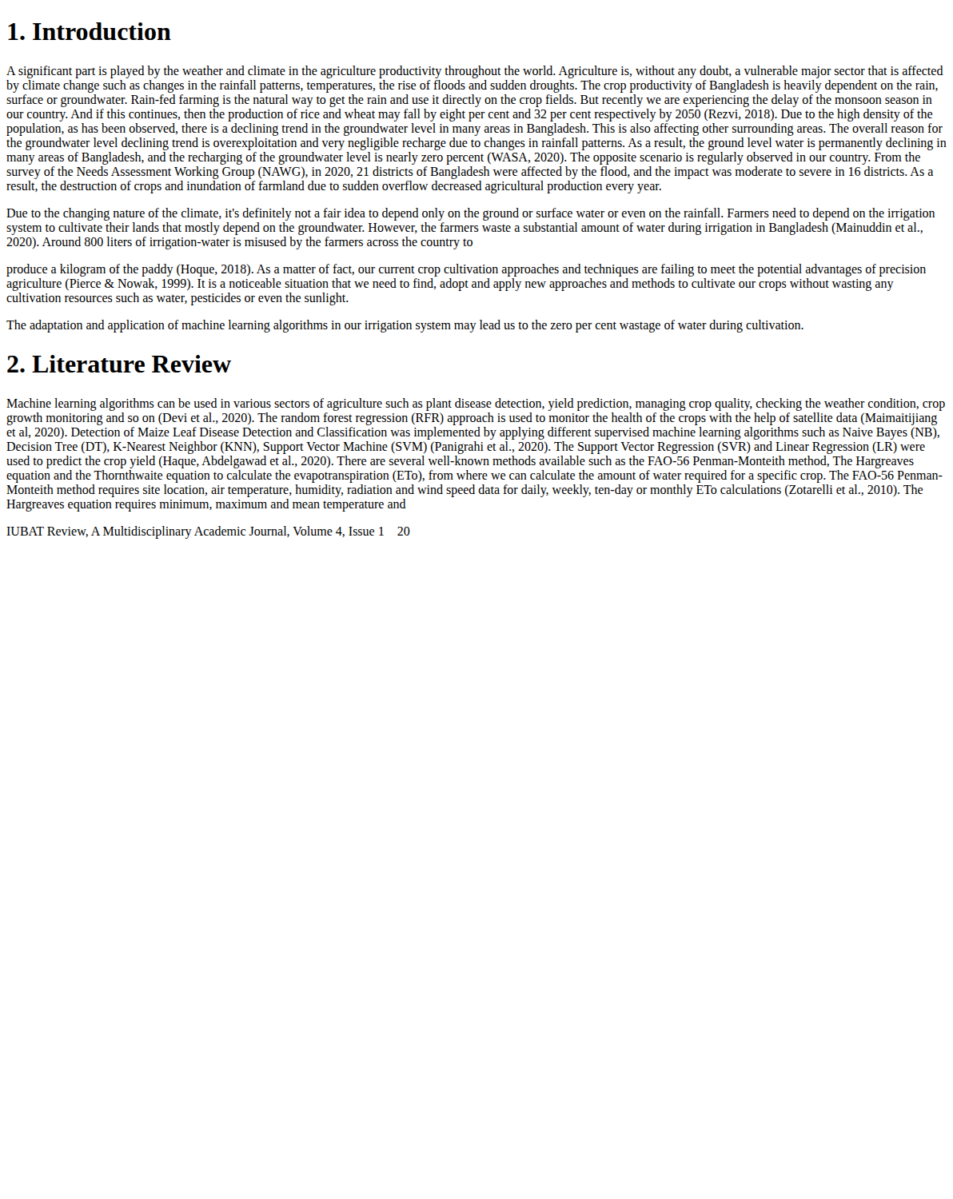1. Introduction
A significant part is played by the weather and climate in the agriculture productivity throughout the world. Agriculture is, without any doubt, a vulnerable major sector that is affected by climate change such as changes in the rainfall patterns, temperatures, the rise of floods and sudden droughts. The crop productivity of Bangladesh is heavily dependent on the rain, surface or groundwater. Rain-fed farming is the natural way to get the rain and use it directly on the crop fields. But recently we are experiencing the delay of the monsoon season in our country. And if this continues, then the production of rice and wheat may fall by eight per cent and 32 per cent respectively by 2050 (Rezvi, 2018). Due to the high density of the population, as has been observed, there is a declining trend in the groundwater level in many areas in Bangladesh. This is also affecting other surrounding areas. The overall reason for the groundwater level declining trend is overexploitation and very negligible recharge due to changes in rainfall patterns. As a result, the ground level water is permanently declining in many areas of Bangladesh, and the recharging of the groundwater level is nearly zero percent (WASA, 2020). The opposite scenario is regularly observed in our country. From the survey of the Needs Assessment Working Group (NAWG), in 2020, 21 districts of Bangladesh were affected by the flood, and the impact was moderate to severe in 16 districts. As a result, the destruction of crops and inundation of farmland due to sudden overflow decreased agricultural production every year.
Due to the changing nature of the climate, it's definitely not a fair idea to depend only on the ground or surface water or even on the rainfall. Farmers need to depend on the irrigation system to cultivate their lands that mostly depend on the groundwater. However, the farmers waste a substantial amount of water during irrigation in Bangladesh (Mainuddin et al., 2020). Around 800 liters of irrigation-water is misused by the farmers across the country to
produce a kilogram of the paddy (Hoque, 2018). As a matter of fact, our current crop cultivation approaches and techniques are failing to meet the potential advantages of precision agriculture (Pierce & Nowak, 1999). It is a noticeable situation that we need to find, adopt and apply new approaches and methods to cultivate our crops without wasting any cultivation resources such as water, pesticides or even the sunlight.
The adaptation and application of machine learning algorithms in our irrigation system may lead us to the zero per cent wastage of water during cultivation.
2. Literature Review
Machine learning algorithms can be used in various sectors of agriculture such as plant disease detection, yield prediction, managing crop quality, checking the weather condition, crop growth monitoring and so on (Devi et al., 2020). The random forest regression (RFR) approach is used to monitor the health of the crops with the help of satellite data (Maimaitijiang et al, 2020). Detection of Maize Leaf Disease Detection and Classification was implemented by applying different supervised machine learning algorithms such as Naive Bayes (NB), Decision Tree (DT), K-Nearest Neighbor (KNN), Support Vector Machine (SVM) (Panigrahi et al., 2020). The Support Vector Regression (SVR) and Linear Regression (LR) were used to predict the crop yield (Haque, Abdelgawad et al., 2020). There are several well-known methods available such as the FAO-56 Penman-Monteith method, The Hargreaves equation and the Thornthwaite equation to calculate the evapotranspiration (ETo), from where we can calculate the amount of water required for a specific crop. The FAO-56 Penman-Monteith method requires site location, air temperature, humidity, radiation and wind speed data for daily, weekly, ten-day or monthly ETo calculations (Zotarelli et al., 2010). The Hargreaves equation requires minimum, maximum and mean temperature and
IUBAT Review, A Multidisciplinary Academic Journal, Volume 4, Issue 1 20